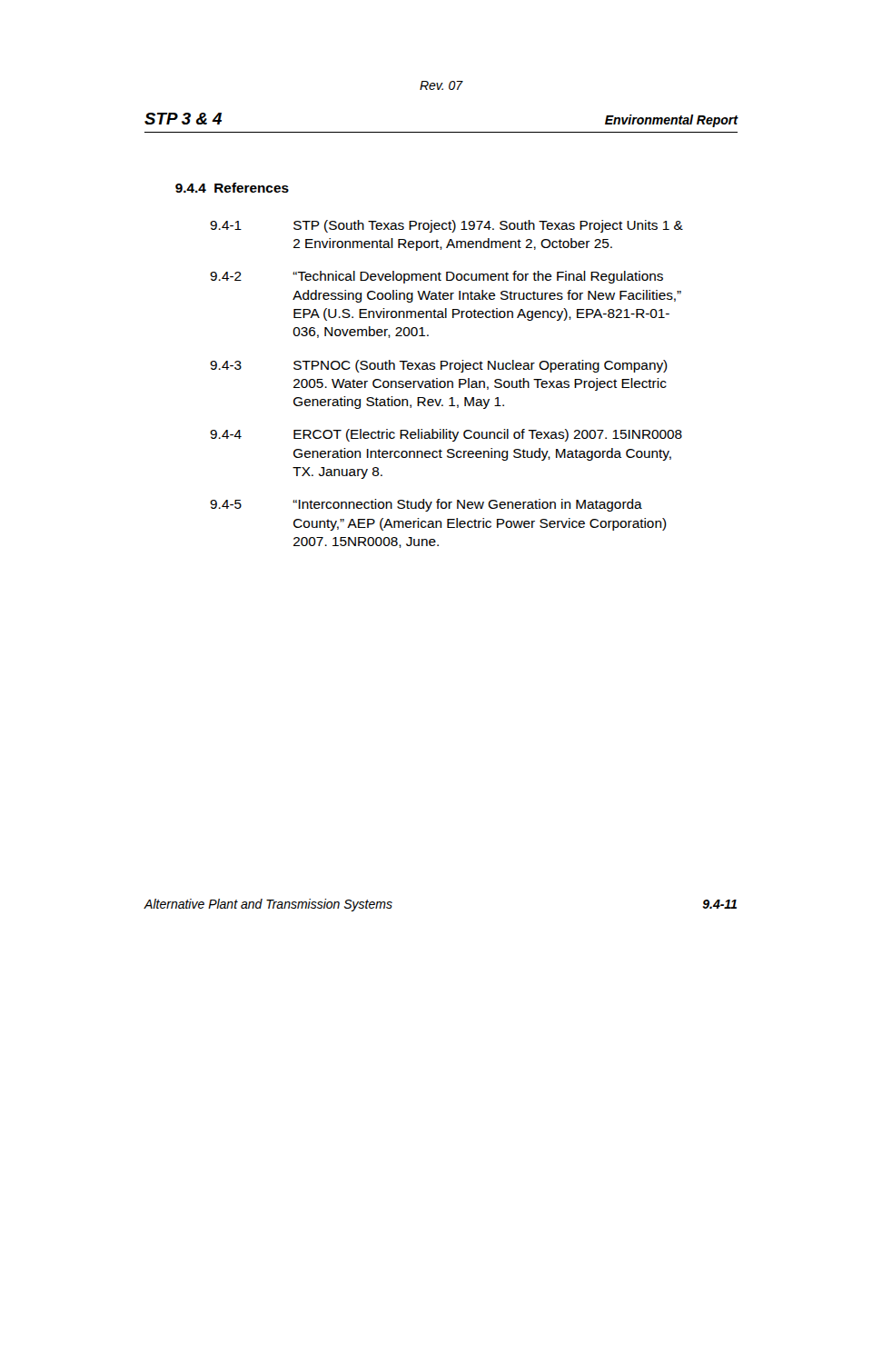Rev. 07
STP 3 & 4
Environmental Report
9.4.4 References
9.4-1
STP (South Texas Project) 1974. South Texas Project Units 1 & 2 Environmental Report, Amendment 2, October 25.
9.4-2
“Technical Development Document for the Final Regulations Addressing Cooling Water Intake Structures for New Facilities,” EPA (U.S. Environmental Protection Agency), EPA-821-R-01-036, November, 2001.
9.4-3
STPNOC (South Texas Project Nuclear Operating Company) 2005. Water Conservation Plan, South Texas Project Electric Generating Station, Rev. 1, May 1.
9.4-4
ERCOT (Electric Reliability Council of Texas) 2007. 15INR0008 Generation Interconnect Screening Study, Matagorda County, TX. January 8.
9.4-5
“Interconnection Study for New Generation in Matagorda County,” AEP (American Electric Power Service Corporation) 2007. 15NR0008, June.
Alternative Plant and Transmission Systems
9.4-11